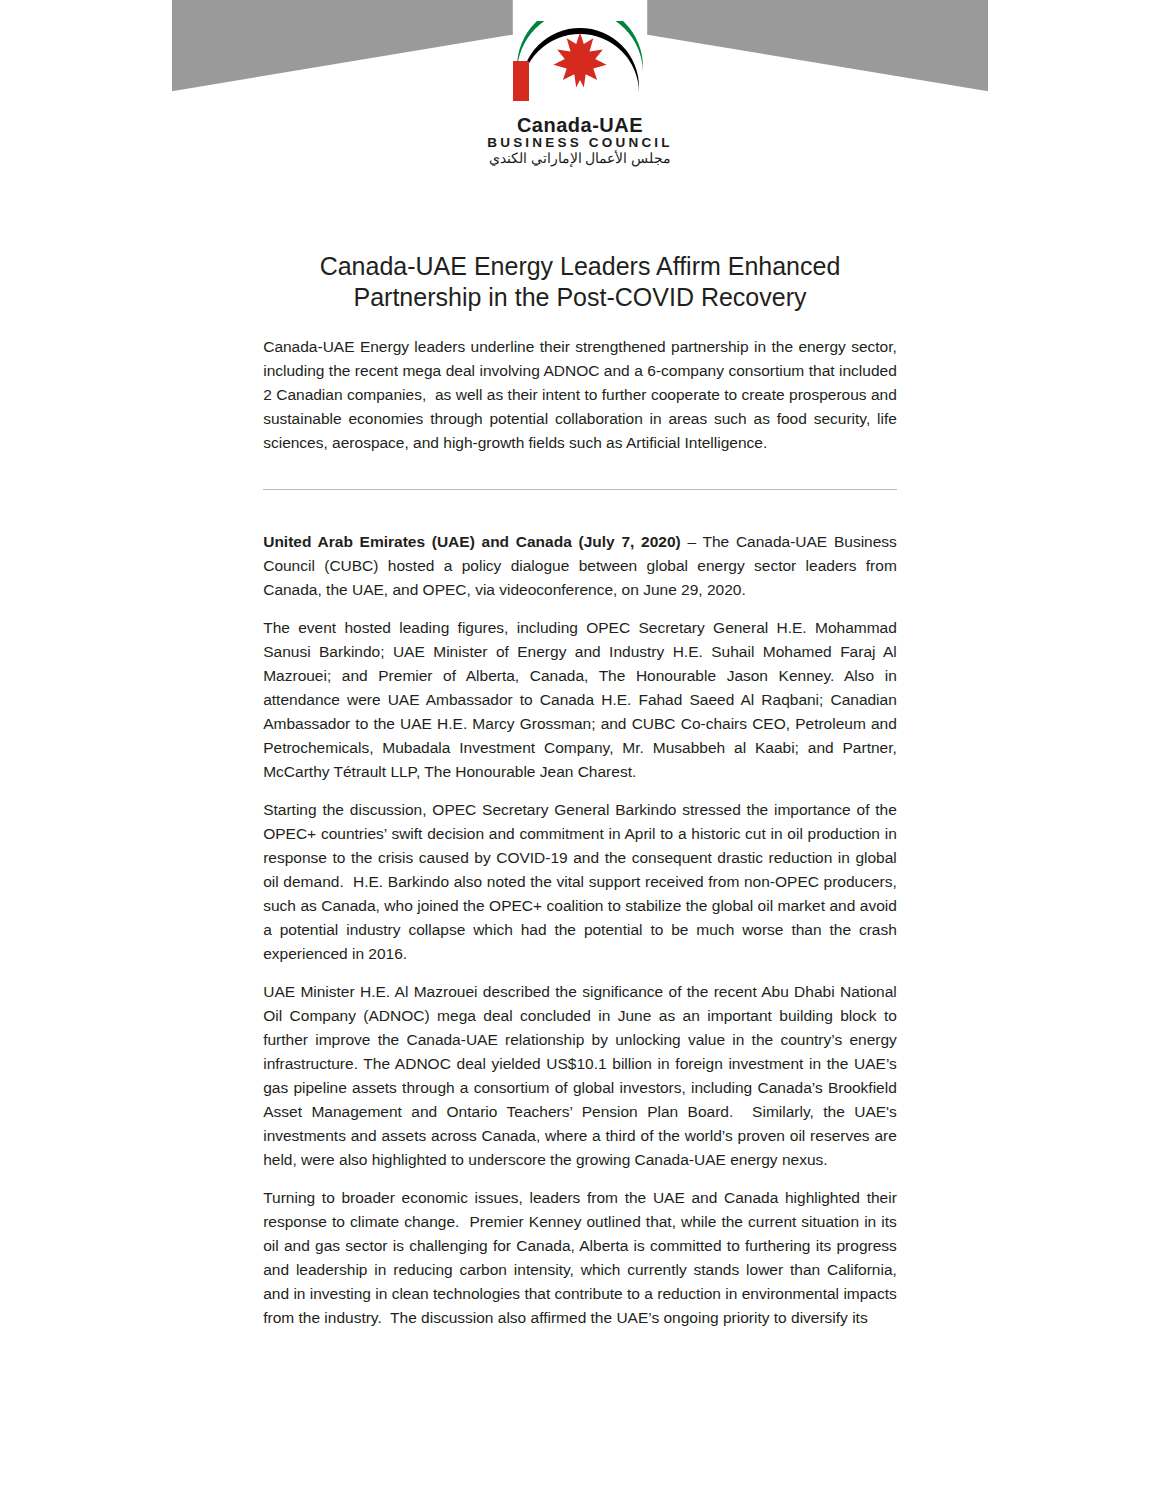Canada-UAE
BUSINESS COUNCIL
مجلس الأعمال الإماراتي الكندي
Canada-UAE Energy Leaders Affirm Enhanced
Partnership in the Post-COVID Recovery
Canada-UAE Energy leaders underline their strengthened partnership in the energy sector, including the recent mega deal involving ADNOC and a 6-company consortium that included 2 Canadian companies, as well as their intent to further cooperate to create prosperous and sustainable economies through potential collaboration in areas such as food security, life sciences, aerospace, and high-growth fields such as Artificial Intelligence.
United Arab Emirates (UAE) and Canada (July 7, 2020) – The Canada-UAE Business Council (CUBC) hosted a policy dialogue between global energy sector leaders from Canada, the UAE, and OPEC, via videoconference, on June 29, 2020.
The event hosted leading figures, including OPEC Secretary General H.E. Mohammad Sanusi Barkindo; UAE Minister of Energy and Industry H.E. Suhail Mohamed Faraj Al Mazrouei; and Premier of Alberta, Canada, The Honourable Jason Kenney. Also in attendance were UAE Ambassador to Canada H.E. Fahad Saeed Al Raqbani; Canadian Ambassador to the UAE H.E. Marcy Grossman; and CUBC Co-chairs CEO, Petroleum and Petrochemicals, Mubadala Investment Company, Mr. Musabbeh al Kaabi; and Partner, McCarthy Tétrault LLP, The Honourable Jean Charest.
Starting the discussion, OPEC Secretary General Barkindo stressed the importance of the OPEC+ countries’ swift decision and commitment in April to a historic cut in oil production in response to the crisis caused by COVID-19 and the consequent drastic reduction in global oil demand. H.E. Barkindo also noted the vital support received from non-OPEC producers, such as Canada, who joined the OPEC+ coalition to stabilize the global oil market and avoid a potential industry collapse which had the potential to be much worse than the crash experienced in 2016.
UAE Minister H.E. Al Mazrouei described the significance of the recent Abu Dhabi National Oil Company (ADNOC) mega deal concluded in June as an important building block to further improve the Canada-UAE relationship by unlocking value in the country’s energy infrastructure. The ADNOC deal yielded US$10.1 billion in foreign investment in the UAE’s gas pipeline assets through a consortium of global investors, including Canada’s Brookfield Asset Management and Ontario Teachers’ Pension Plan Board. Similarly, the UAE's investments and assets across Canada, where a third of the world’s proven oil reserves are held, were also highlighted to underscore the growing Canada-UAE energy nexus.
Turning to broader economic issues, leaders from the UAE and Canada highlighted their response to climate change. Premier Kenney outlined that, while the current situation in its oil and gas sector is challenging for Canada, Alberta is committed to furthering its progress and leadership in reducing carbon intensity, which currently stands lower than California, and in investing in clean technologies that contribute to a reduction in environmental impacts from the industry. The discussion also affirmed the UAE’s ongoing priority to diversify its